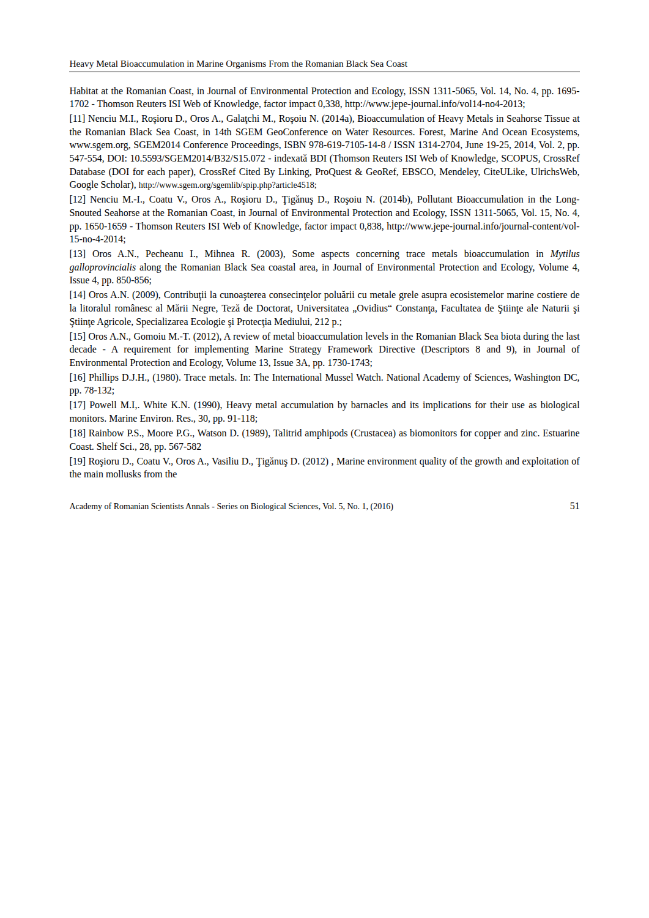Heavy Metal Bioaccumulation in Marine Organisms From the Romanian Black Sea Coast
Habitat at the Romanian Coast, in Journal of Environmental Protection and Ecology, ISSN 1311-5065, Vol. 14, No. 4, pp. 1695-1702 - Thomson Reuters ISI Web of Knowledge, factor impact 0,338, http://www.jepe-journal.info/vol14-no4-2013;
[11] Nenciu M.I., Roşioru D., Oros A., Galaţchi M., Roşoiu N. (2014a), Bioaccumulation of Heavy Metals in Seahorse Tissue at the Romanian Black Sea Coast, in 14th SGEM GeoConference on Water Resources. Forest, Marine And Ocean Ecosystems, www.sgem.org, SGEM2014 Conference Proceedings, ISBN 978-619-7105-14-8 / ISSN 1314-2704, June 19-25, 2014, Vol. 2, pp. 547-554, DOI: 10.5593/SGEM2014/B32/S15.072 - indexată BDI (Thomson Reuters ISI Web of Knowledge, SCOPUS, CrossRef Database (DOI for each paper), CrossRef Cited By Linking, ProQuest & GeoRef, EBSCO, Mendeley, CiteULike, UlrichsWeb, Google Scholar), http://www.sgem.org/sgemlib/spip.php?article4518;
[12] Nenciu M.-I., Coatu V., Oros A., Roşioru D., Ţigănuş D., Roşoiu N. (2014b), Pollutant Bioaccumulation in the Long-Snouted Seahorse at the Romanian Coast, in Journal of Environmental Protection and Ecology, ISSN 1311-5065, Vol. 15, No. 4, pp. 1650-1659 - Thomson Reuters ISI Web of Knowledge, factor impact 0,838, http://www.jepe-journal.info/journal-content/vol-15-no-4-2014;
[13] Oros A.N., Pecheanu I., Mihnea R. (2003), Some aspects concerning trace metals bioaccumulation in Mytilus galloprovincialis along the Romanian Black Sea coastal area, in Journal of Environmental Protection and Ecology, Volume 4, Issue 4, pp. 850-856;
[14] Oros A.N. (2009), Contribuţii la cunoaşterea consecinţelor poluării cu metale grele asupra ecosistemelor marine costiere de la litoralul românesc al Mării Negre, Teză de Doctorat, Universitatea „Ovidius“ Constanţa, Facultatea de Ştiinţe ale Naturii şi Ştiinţe Agricole, Specializarea Ecologie şi Protecţia Mediului, 212 p.;
[15] Oros A.N., Gomoiu M.-T. (2012), A review of metal bioaccumulation levels in the Romanian Black Sea biota during the last decade - A requirement for implementing Marine Strategy Framework Directive (Descriptors 8 and 9), in Journal of Environmental Protection and Ecology, Volume 13, Issue 3A, pp. 1730-1743;
[16] Phillips D.J.H., (1980). Trace metals. In: The International Mussel Watch. National Academy of Sciences, Washington DC, pp. 78-132;
[17] Powell M.I,. White K.N. (1990), Heavy metal accumulation by barnacles and its implications for their use as biological monitors. Marine Environ. Res., 30, pp. 91-118;
[18] Rainbow P.S., Moore P.G., Watson D. (1989), Talitrid amphipods (Crustacea) as biomonitors for copper and zinc. Estuarine Coast. Shelf Sci., 28, pp. 567-582
[19] Roşioru D., Coatu V., Oros A., Vasiliu D., Ţigănuş D. (2012) , Marine environment quality of the growth and exploitation of the main mollusks from the
Academy of Romanian Scientists Annals - Series on Biological Sciences, Vol. 5, No. 1, (2016) 51